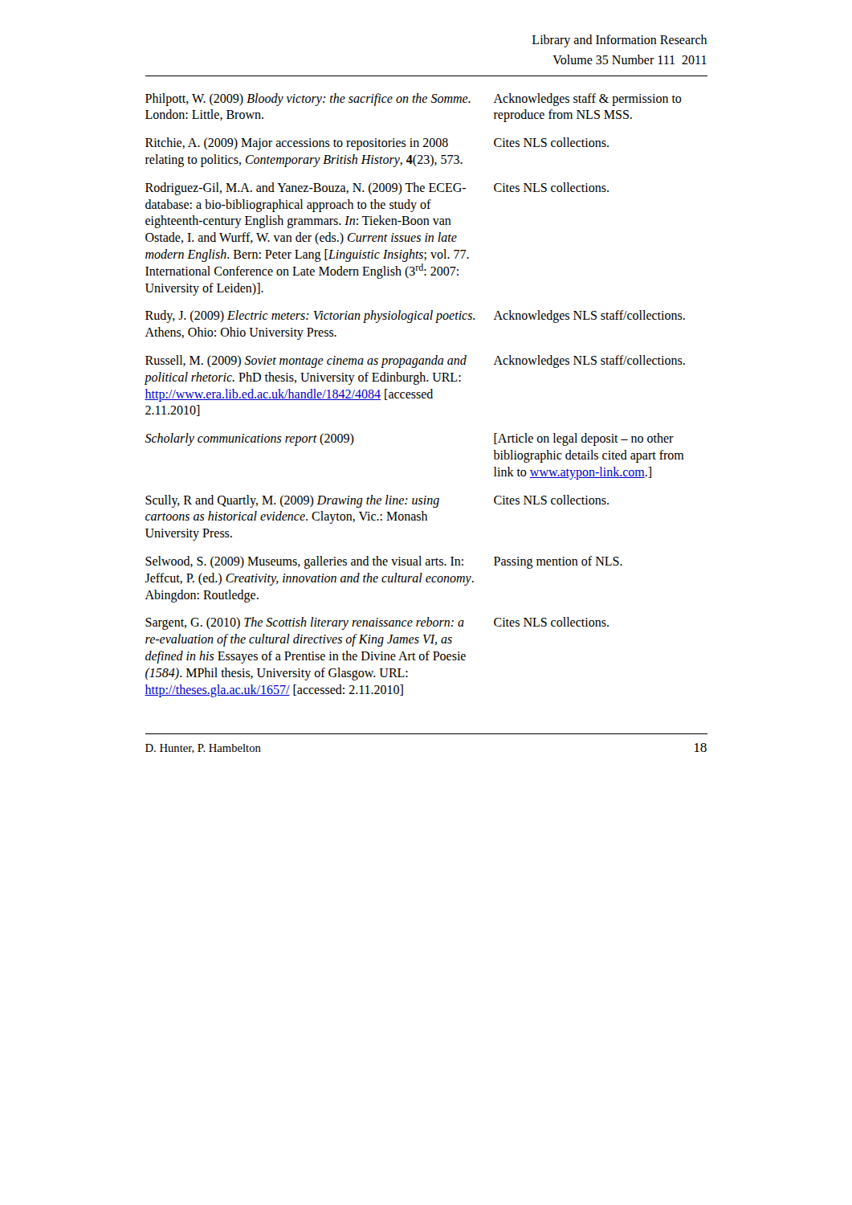Library and Information Research
Volume 35 Number 111 2011
| Philpott, W. (2009) Bloody victory: the sacrifice on the Somme. London: Little, Brown. | Acknowledges staff & permission to reproduce from NLS MSS. |
| Ritchie, A. (2009) Major accessions to repositories in 2008 relating to politics, Contemporary British History , 4 (23), 573. | Cites NLS collections. |
| Rodriguez-Gil, M.A. and Yanez-Bouza, N. (2009) The ECEG-database: a bio-bibliographical approach to the study of eighteenth-century English grammars. In : Tieken-Boon van Ostade, I. and Wurff, W. van der (eds.) Current issues in late modern English . Bern: Peter Lang [ Linguistic Insights ; vol. 77. International Conference on Late Modern English (3 rd : 2007: University of Leiden)]. | Cites NLS collections. |
| Rudy, J. (2009) Electric meters: Victorian physiological poetics. Athens, Ohio: Ohio University Press. | Acknowledges NLS staff/collections. |
| Russell, M. (2009) Soviet montage cinema as propaganda and political rhetoric. PhD thesis, University of Edinburgh. URL: http://www.era.lib.ed.ac.uk/handle/1842/4084 [accessed 2.11.2010] | Acknowledges NLS staff/collections. |
| Scholarly communications report (2009) | [Article on legal deposit – no other bibliographic details cited apart from link to www.atypon-link.com .] |
| Scully, R and Quartly, M. (2009) Drawing the line: using cartoons as historical evidence . Clayton, Vic.: Monash University Press. | Cites NLS collections. |
| Selwood, S. (2009) Museums, galleries and the visual arts. In: Jeffcut, P. (ed.) Creativity, innovation and the cultural economy . Abingdon: Routledge. | Passing mention of NLS. |
| Sargent, G. (2010) The Scottish literary renaissance reborn: a re-evaluation of the cultural directives of King James VI, as defined in his Essayes of a Prentise in the Divine Art of Poesie (1584) . MPhil thesis, University of Glasgow. URL: http://theses.gla.ac.uk/1657/ [accessed: 2.11.2010] | Cites NLS collections. |
D. Hunter, P. Hambelton 18